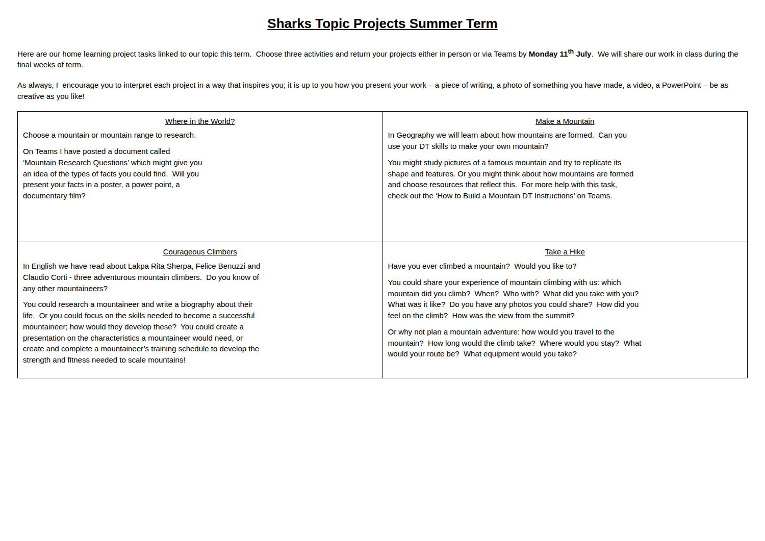Sharks Topic Projects Summer Term
Here are our home learning project tasks linked to our topic this term. Choose three activities and return your projects either in person or via Teams by Monday 11th July. We will share our work in class during the final weeks of term.
As always, I encourage you to interpret each project in a way that inspires you; it is up to you how you present your work – a piece of writing, a photo of something you have made, a video, a PowerPoint – be as creative as you like!
| Where in the World? Choose a mountain or mountain range to research. On Teams I have posted a document called ‘Mountain Research Questions’ which might give you an idea of the types of facts you could find. Will you present your facts in a poster, a power point, a documentary film? | Make a Mountain In Geography we will learn about how mountains are formed. Can you use your DT skills to make your own mountain? You might study pictures of a famous mountain and try to replicate its shape and features. Or you might think about how mountains are formed and choose resources that reflect this. For more help with this task, check out the ‘How to Build a Mountain DT Instructions’ on Teams. |
| Courageous Climbers In English we have read about Lakpa Rita Sherpa, Felice Benuzzi and Claudio Corti - three adventurous mountain climbers. Do you know of any other mountaineers? You could research a mountaineer and write a biography about their life. Or you could focus on the skills needed to become a successful mountaineer; how would they develop these? You could create a presentation on the characteristics a mountaineer would need, or create and complete a mountaineer’s training schedule to develop the strength and fitness needed to scale mountains! | Take a Hike Have you ever climbed a mountain? Would you like to? You could share your experience of mountain climbing with us: which mountain did you climb? When? Who with? What did you take with you? What was it like? Do you have any photos you could share? How did you feel on the climb? How was the view from the summit? Or why not plan a mountain adventure: how would you travel to the mountain? How long would the climb take? Where would you stay? What would your route be? What equipment would you take? |